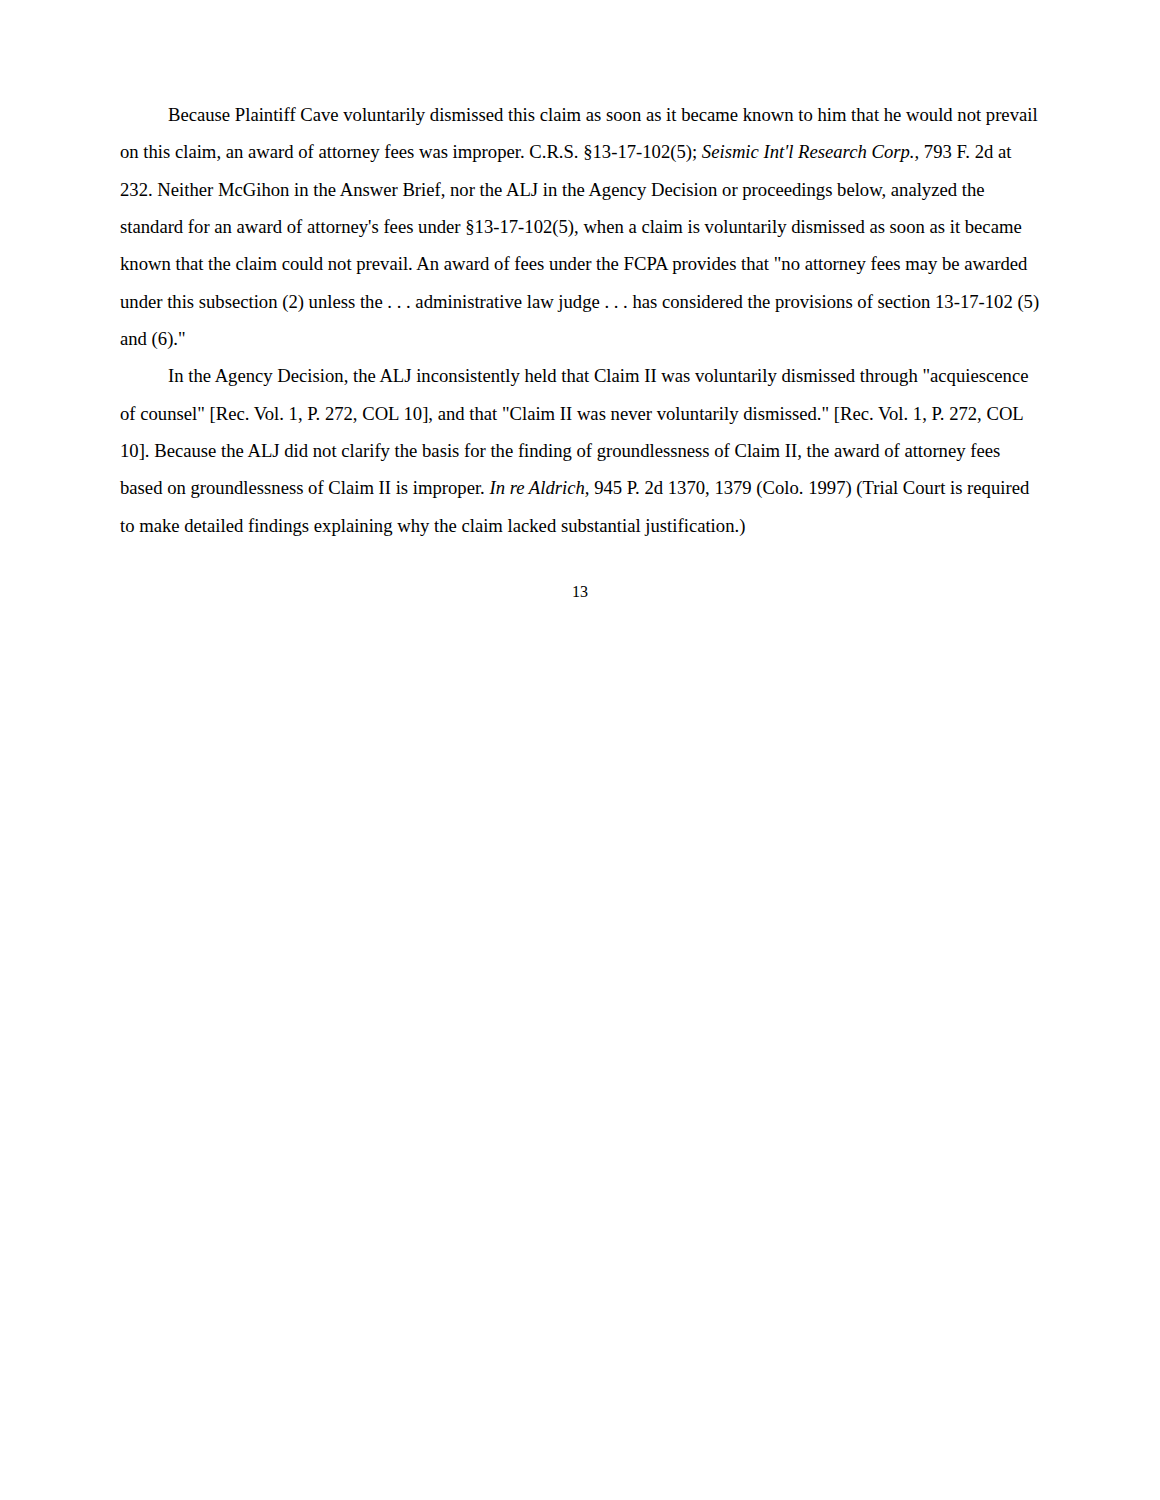Because Plaintiff Cave voluntarily dismissed this claim as soon as it became known to him that he would not prevail on this claim, an award of attorney fees was improper. C.R.S. §13-17-102(5); Seismic Int'l Research Corp., 793 F. 2d at 232. Neither McGihon in the Answer Brief, nor the ALJ in the Agency Decision or proceedings below, analyzed the standard for an award of attorney's fees under §13-17-102(5), when a claim is voluntarily dismissed as soon as it became known that the claim could not prevail. An award of fees under the FCPA provides that "no attorney fees may be awarded under this subsection (2) unless the . . . administrative law judge . . . has considered the provisions of section 13-17-102 (5) and (6)."
In the Agency Decision, the ALJ inconsistently held that Claim II was voluntarily dismissed through "acquiescence of counsel" [Rec. Vol. 1, P. 272, COL 10], and that "Claim II was never voluntarily dismissed." [Rec. Vol. 1, P. 272, COL 10]. Because the ALJ did not clarify the basis for the finding of groundlessness of Claim II, the award of attorney fees based on groundlessness of Claim II is improper. In re Aldrich, 945 P. 2d 1370, 1379 (Colo. 1997) (Trial Court is required to make detailed findings explaining why the claim lacked substantial justification.)
13